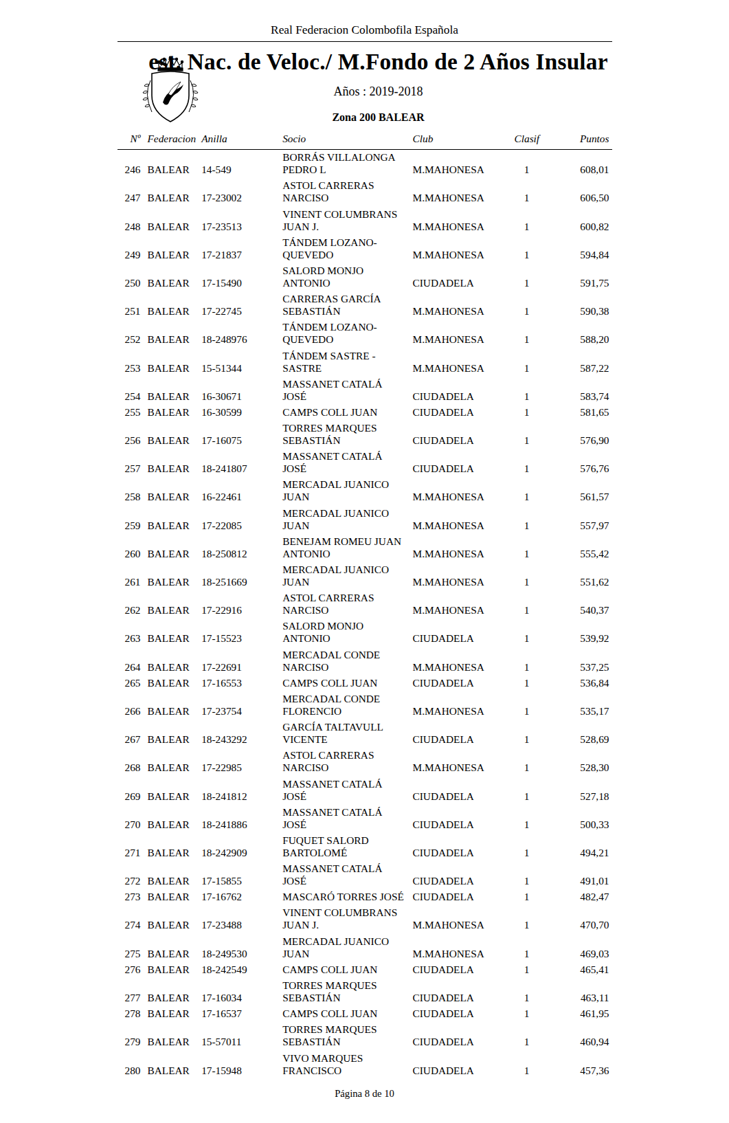Real Federacion Colombofila Española
est. Nac. de Veloc./ M.Fondo de 2 Años Insular
Años : 2019-2018
Zona 200 BALEAR
| Nº | Federacion | Anilla | Socio | Club | Clasif | Puntos |
| --- | --- | --- | --- | --- | --- | --- |
| 246 | BALEAR | 14-549 | BORRÁS VILLALONGA PEDRO L | M.MAHONESA | 1 | 608,01 |
| 247 | BALEAR | 17-23002 | ASTOL CARRERAS NARCISO | M.MAHONESA | 1 | 606,50 |
| 248 | BALEAR | 17-23513 | VINENT COLUMBRANS JUAN J. | M.MAHONESA | 1 | 600,82 |
| 249 | BALEAR | 17-21837 | TÁNDEM LOZANO-QUEVEDO | M.MAHONESA | 1 | 594,84 |
| 250 | BALEAR | 17-15490 | SALORD MONJO ANTONIO | CIUDADELA | 1 | 591,75 |
| 251 | BALEAR | 17-22745 | CARRERAS GARCÍA SEBASTIÁN | M.MAHONESA | 1 | 590,38 |
| 252 | BALEAR | 18-248976 | TÁNDEM LOZANO-QUEVEDO | M.MAHONESA | 1 | 588,20 |
| 253 | BALEAR | 15-51344 | TÁNDEM SASTRE - SASTRE | M.MAHONESA | 1 | 587,22 |
| 254 | BALEAR | 16-30671 | MASSANET CATALÁ JOSÉ | CIUDADELA | 1 | 583,74 |
| 255 | BALEAR | 16-30599 | CAMPS COLL JUAN | CIUDADELA | 1 | 581,65 |
| 256 | BALEAR | 17-16075 | TORRES MARQUES SEBASTIÁN | CIUDADELA | 1 | 576,90 |
| 257 | BALEAR | 18-241807 | MASSANET CATALÁ JOSÉ | CIUDADELA | 1 | 576,76 |
| 258 | BALEAR | 16-22461 | MERCADAL JUANICO JUAN | M.MAHONESA | 1 | 561,57 |
| 259 | BALEAR | 17-22085 | MERCADAL JUANICO JUAN | M.MAHONESA | 1 | 557,97 |
| 260 | BALEAR | 18-250812 | BENEJAM ROMEU JUAN ANTONIO | M.MAHONESA | 1 | 555,42 |
| 261 | BALEAR | 18-251669 | MERCADAL JUANICO JUAN | M.MAHONESA | 1 | 551,62 |
| 262 | BALEAR | 17-22916 | ASTOL CARRERAS NARCISO | M.MAHONESA | 1 | 540,37 |
| 263 | BALEAR | 17-15523 | SALORD MONJO ANTONIO | CIUDADELA | 1 | 539,92 |
| 264 | BALEAR | 17-22691 | MERCADAL CONDE NARCISO | M.MAHONESA | 1 | 537,25 |
| 265 | BALEAR | 17-16553 | CAMPS COLL JUAN | CIUDADELA | 1 | 536,84 |
| 266 | BALEAR | 17-23754 | MERCADAL CONDE FLORENCIO | M.MAHONESA | 1 | 535,17 |
| 267 | BALEAR | 18-243292 | GARCÍA TALTAVULL VICENTE | CIUDADELA | 1 | 528,69 |
| 268 | BALEAR | 17-22985 | ASTOL CARRERAS NARCISO | M.MAHONESA | 1 | 528,30 |
| 269 | BALEAR | 18-241812 | MASSANET CATALÁ JOSÉ | CIUDADELA | 1 | 527,18 |
| 270 | BALEAR | 18-241886 | MASSANET CATALÁ JOSÉ | CIUDADELA | 1 | 500,33 |
| 271 | BALEAR | 18-242909 | FUQUET SALORD BARTOLOMÉ | CIUDADELA | 1 | 494,21 |
| 272 | BALEAR | 17-15855 | MASSANET CATALÁ JOSÉ | CIUDADELA | 1 | 491,01 |
| 273 | BALEAR | 17-16762 | MASCARÓ TORRES JOSÉ | CIUDADELA | 1 | 482,47 |
| 274 | BALEAR | 17-23488 | VINENT COLUMBRANS JUAN J. | M.MAHONESA | 1 | 470,70 |
| 275 | BALEAR | 18-249530 | MERCADAL JUANICO JUAN | M.MAHONESA | 1 | 469,03 |
| 276 | BALEAR | 18-242549 | CAMPS COLL JUAN | CIUDADELA | 1 | 465,41 |
| 277 | BALEAR | 17-16034 | TORRES MARQUES SEBASTIÁN | CIUDADELA | 1 | 463,11 |
| 278 | BALEAR | 17-16537 | CAMPS COLL JUAN | CIUDADELA | 1 | 461,95 |
| 279 | BALEAR | 15-57011 | TORRES MARQUES SEBASTIÁN | CIUDADELA | 1 | 460,94 |
| 280 | BALEAR | 17-15948 | VIVO MARQUES FRANCISCO | CIUDADELA | 1 | 457,36 |
Página 8 de 10